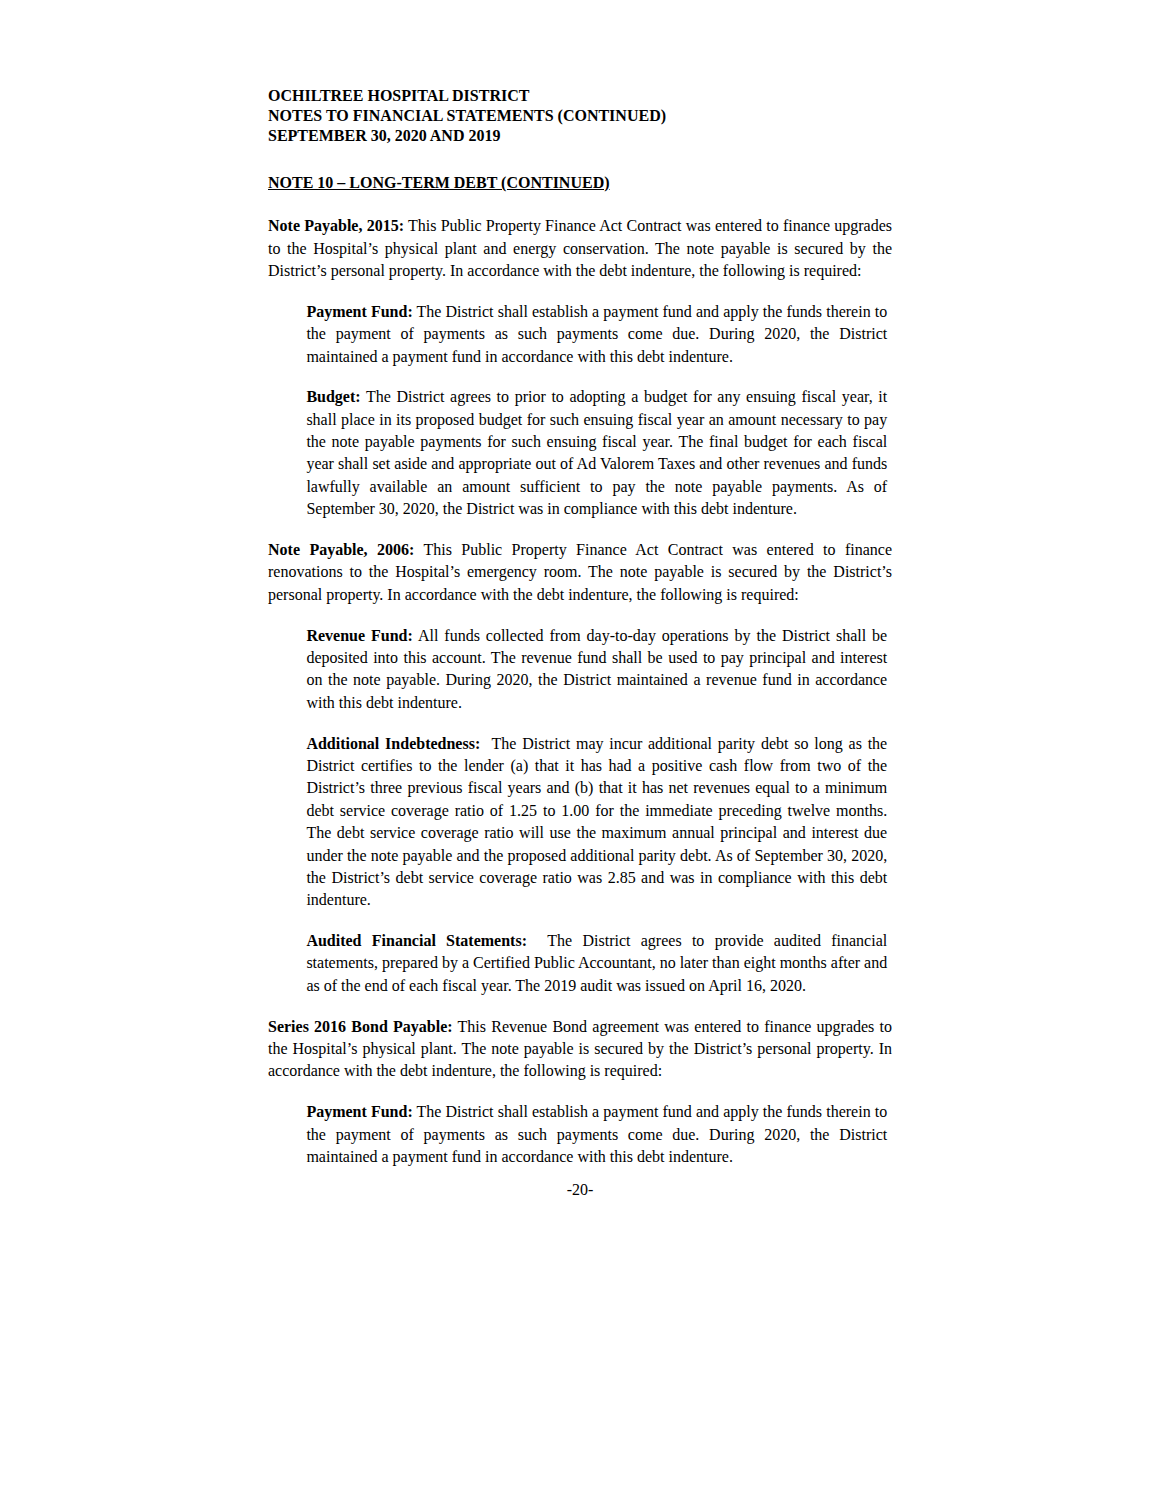OCHILTREE HOSPITAL DISTRICT
NOTES TO FINANCIAL STATEMENTS (CONTINUED)
SEPTEMBER 30, 2020 AND 2019
NOTE 10 – LONG-TERM DEBT (CONTINUED)
Note Payable, 2015: This Public Property Finance Act Contract was entered to finance upgrades to the Hospital’s physical plant and energy conservation. The note payable is secured by the District’s personal property. In accordance with the debt indenture, the following is required:
Payment Fund: The District shall establish a payment fund and apply the funds therein to the payment of payments as such payments come due. During 2020, the District maintained a payment fund in accordance with this debt indenture.
Budget: The District agrees to prior to adopting a budget for any ensuing fiscal year, it shall place in its proposed budget for such ensuing fiscal year an amount necessary to pay the note payable payments for such ensuing fiscal year. The final budget for each fiscal year shall set aside and appropriate out of Ad Valorem Taxes and other revenues and funds lawfully available an amount sufficient to pay the note payable payments. As of September 30, 2020, the District was in compliance with this debt indenture.
Note Payable, 2006: This Public Property Finance Act Contract was entered to finance renovations to the Hospital’s emergency room. The note payable is secured by the District’s personal property. In accordance with the debt indenture, the following is required:
Revenue Fund: All funds collected from day-to-day operations by the District shall be deposited into this account. The revenue fund shall be used to pay principal and interest on the note payable. During 2020, the District maintained a revenue fund in accordance with this debt indenture.
Additional Indebtedness: The District may incur additional parity debt so long as the District certifies to the lender (a) that it has had a positive cash flow from two of the District’s three previous fiscal years and (b) that it has net revenues equal to a minimum debt service coverage ratio of 1.25 to 1.00 for the immediate preceding twelve months. The debt service coverage ratio will use the maximum annual principal and interest due under the note payable and the proposed additional parity debt. As of September 30, 2020, the District’s debt service coverage ratio was 2.85 and was in compliance with this debt indenture.
Audited Financial Statements: The District agrees to provide audited financial statements, prepared by a Certified Public Accountant, no later than eight months after and as of the end of each fiscal year. The 2019 audit was issued on April 16, 2020.
Series 2016 Bond Payable: This Revenue Bond agreement was entered to finance upgrades to the Hospital’s physical plant. The note payable is secured by the District’s personal property. In accordance with the debt indenture, the following is required:
Payment Fund: The District shall establish a payment fund and apply the funds therein to the payment of payments as such payments come due. During 2020, the District maintained a payment fund in accordance with this debt indenture.
-20-